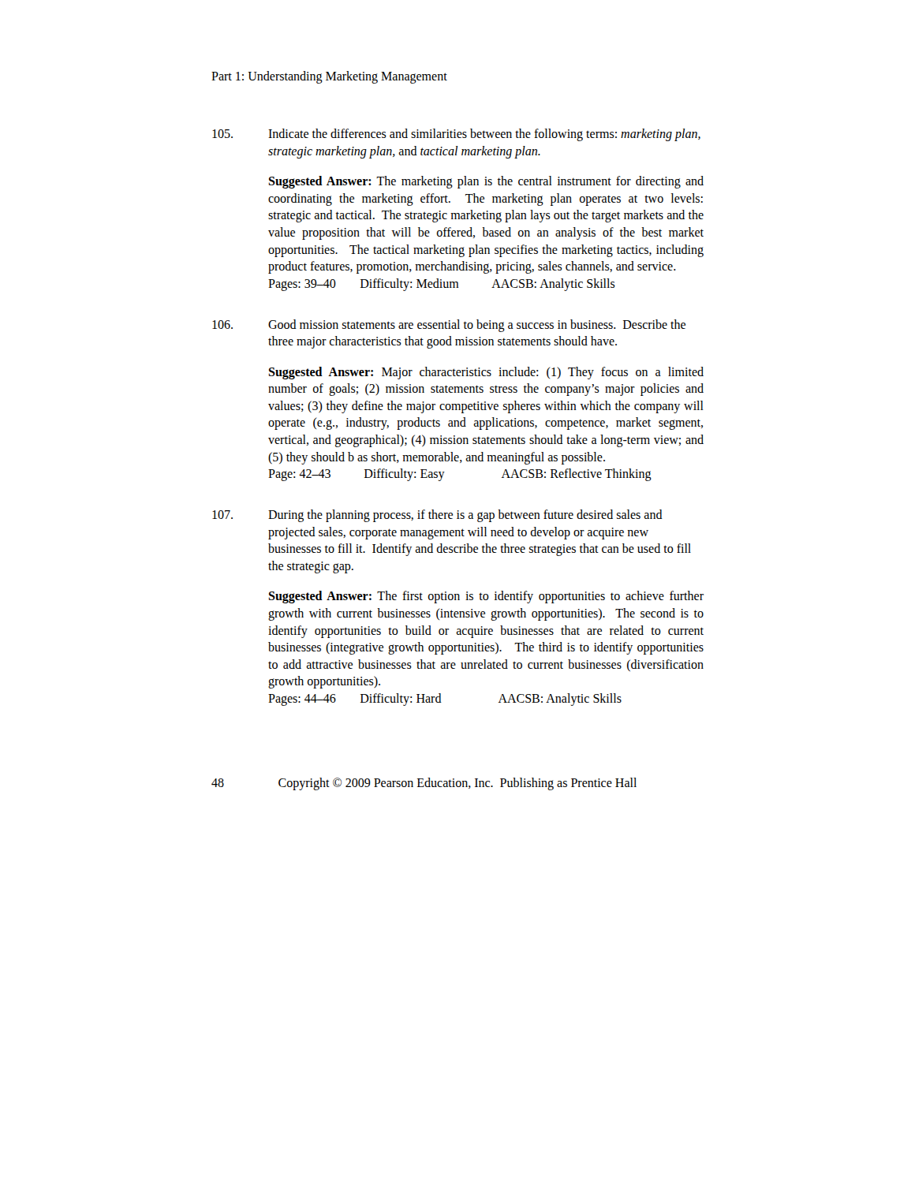Part 1: Understanding Marketing Management
105.
Indicate the differences and similarities between the following terms: marketing plan, strategic marketing plan, and tactical marketing plan.
Suggested Answer: The marketing plan is the central instrument for directing and coordinating the marketing effort. The marketing plan operates at two levels: strategic and tactical. The strategic marketing plan lays out the target markets and the value proposition that will be offered, based on an analysis of the best market opportunities. The tactical marketing plan specifies the marketing tactics, including product features, promotion, merchandising, pricing, sales channels, and service.
Pages: 39–40 Difficulty: Medium AACSB: Analytic Skills
106.
Good mission statements are essential to being a success in business. Describe the three major characteristics that good mission statements should have.
Suggested Answer: Major characteristics include: (1) They focus on a limited number of goals; (2) mission statements stress the company’s major policies and values; (3) they define the major competitive spheres within which the company will operate (e.g., industry, products and applications, competence, market segment, vertical, and geographical); (4) mission statements should take a long-term view; and (5) they should b as short, memorable, and meaningful as possible.
Page: 42–43 Difficulty: Easy AACSB: Reflective Thinking
107.
During the planning process, if there is a gap between future desired sales and projected sales, corporate management will need to develop or acquire new businesses to fill it. Identify and describe the three strategies that can be used to fill the strategic gap.
Suggested Answer: The first option is to identify opportunities to achieve further growth with current businesses (intensive growth opportunities). The second is to identify opportunities to build or acquire businesses that are related to current businesses (integrative growth opportunities). The third is to identify opportunities to add attractive businesses that are unrelated to current businesses (diversification growth opportunities).
Pages: 44–46 Difficulty: Hard AACSB: Analytic Skills
48
Copyright © 2009 Pearson Education, Inc. Publishing as Prentice Hall